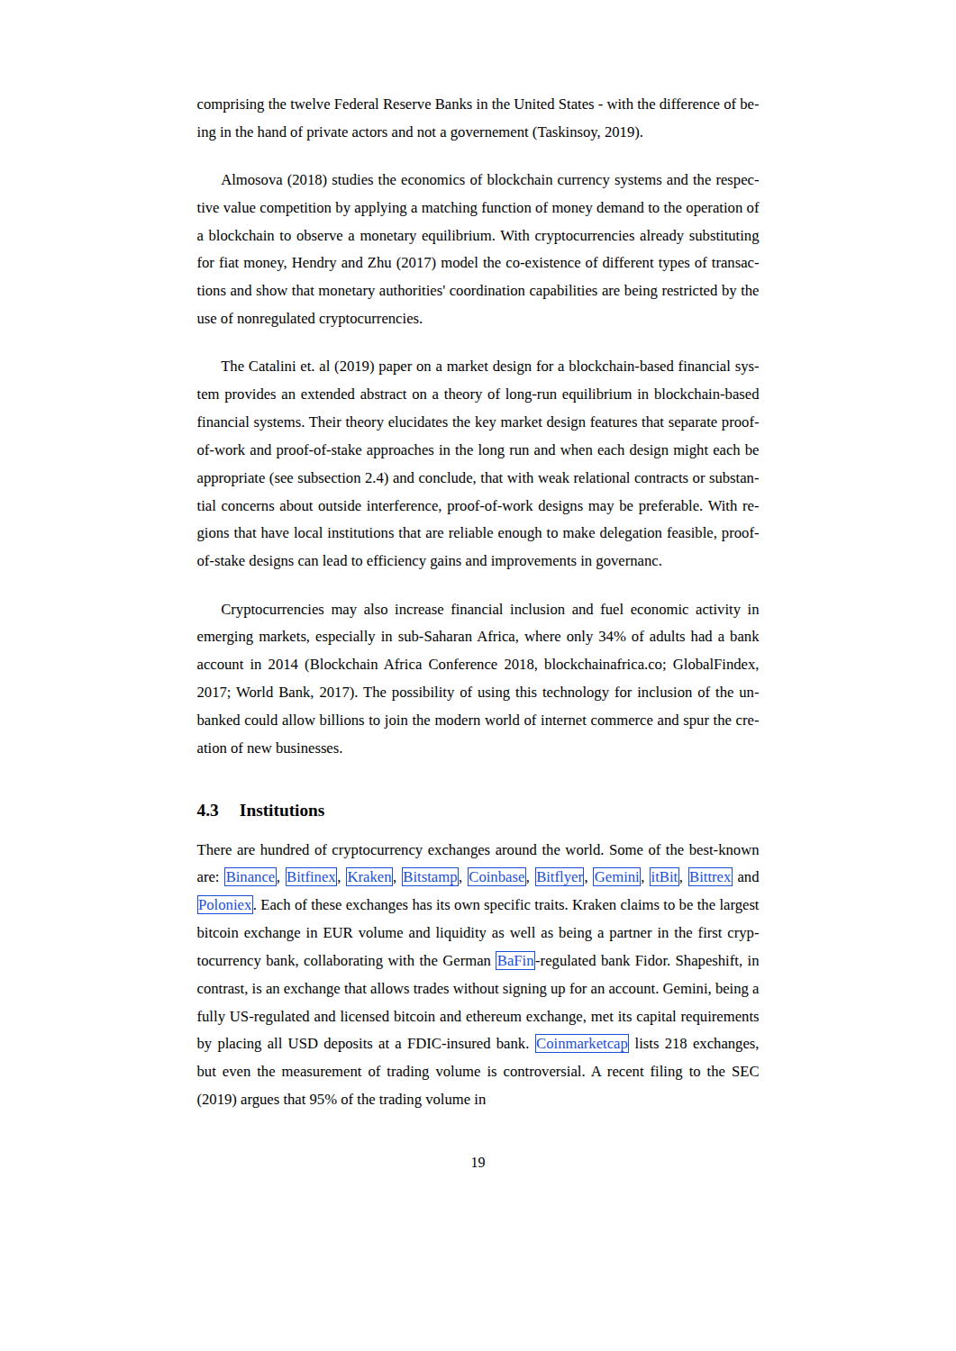comprising the twelve Federal Reserve Banks in the United States - with the difference of being in the hand of private actors and not a governement (Taskinsoy, 2019).
Almosova (2018) studies the economics of blockchain currency systems and the respective value competition by applying a matching function of money demand to the operation of a blockchain to observe a monetary equilibrium. With cryptocurrencies already substituting for fiat money, Hendry and Zhu (2017) model the co-existence of different types of transactions and show that monetary authorities' coordination capabilities are being restricted by the use of nonregulated cryptocurrencies.
The Catalini et. al (2019) paper on a market design for a blockchain-based financial system provides an extended abstract on a theory of long-run equilibrium in blockchain-based financial systems. Their theory elucidates the key market design features that separate proof-of-work and proof-of-stake approaches in the long run and when each design might each be appropriate (see subsection 2.4) and conclude, that with weak relational contracts or substantial concerns about outside interference, proof-of-work designs may be preferable. With regions that have local institutions that are reliable enough to make delegation feasible, proof-of-stake designs can lead to efficiency gains and improvements in governanc.
Cryptocurrencies may also increase financial inclusion and fuel economic activity in emerging markets, especially in sub-Saharan Africa, where only 34% of adults had a bank account in 2014 (Blockchain Africa Conference 2018, blockchainafrica.co; GlobalFindex, 2017; World Bank, 2017). The possibility of using this technology for inclusion of the unbanked could allow billions to join the modern world of internet commerce and spur the creation of new businesses.
4.3 Institutions
There are hundred of cryptocurrency exchanges around the world. Some of the best-known are: Binance, Bitfinex, Kraken, Bitstamp, Coinbase, Bitflyer, Gemini, itBit, Bittrex and Poloniex. Each of these exchanges has its own specific traits. Kraken claims to be the largest bitcoin exchange in EUR volume and liquidity as well as being a partner in the first cryptocurrency bank, collaborating with the German BaFin-regulated bank Fidor. Shapeshift, in contrast, is an exchange that allows trades without signing up for an account. Gemini, being a fully US-regulated and licensed bitcoin and ethereum exchange, met its capital requirements by placing all USD deposits at a FDIC-insured bank. Coinmarketcap lists 218 exchanges, but even the measurement of trading volume is controversial. A recent filing to the SEC (2019) argues that 95% of the trading volume in
19